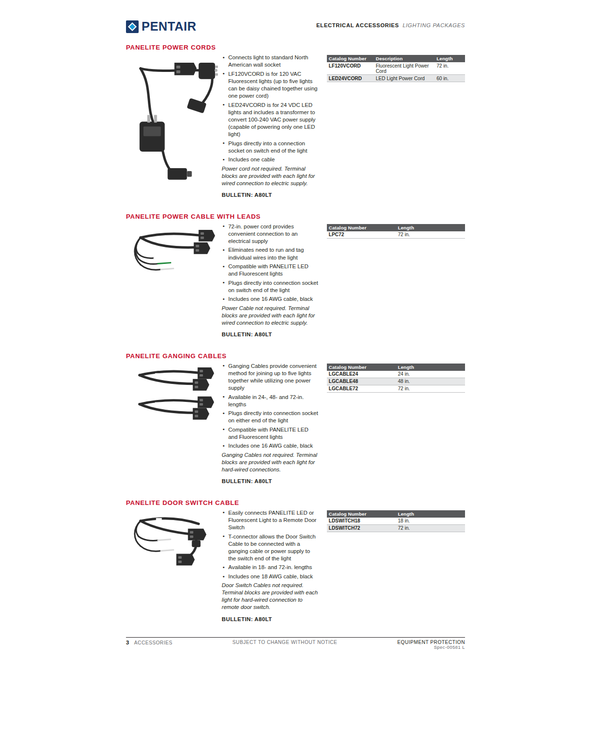PENTAIR
ELECTRICAL ACCESSORIES LIGHTING PACKAGES
PANELITE POWER CORDS
Connects light to standard North American wall socket
LF120VCORD is for 120 VAC Fluorescent lights (up to five lights can be daisy chained together using one power cord)
LED24VCORD is for 24 VDC LED lights and includes a transformer to convert 100-240 VAC power supply (capable of powering only one LED light)
Plugs directly into a connection socket on switch end of the light
Includes one cable
Power cord not required. Terminal blocks are provided with each light for wired connection to electric supply.
BULLETIN: A80LT
| Catalog Number | Description | Length |
| --- | --- | --- |
| LF120VCORD | Fluorescent Light Power Cord | 72 in. |
| LED24VCORD | LED Light Power Cord | 60 in. |
PANELITE POWER CABLE WITH LEADS
72-in. power cord provides convenient connection to an electrical supply
Eliminates need to run and tag individual wires into the light
Compatible with PANELITE LED and Fluorescent lights
Plugs directly into connection socket on switch end of the light
Includes one 16 AWG cable, black
Power Cable not required. Terminal blocks are provided with each light for wired connection to electric supply.
BULLETIN: A80LT
| Catalog Number | Length |
| --- | --- |
| LPC72 | 72 in. |
PANELITE GANGING CABLES
Ganging Cables provide convenient method for joining up to five lights together while utilizing one power supply
Available in 24-, 48- and 72-in. lengths
Plugs directly into connection socket on either end of the light
Compatible with PANELITE LED and Fluorescent lights
Includes one 16 AWG cable, black
Ganging Cables not required. Terminal blocks are provided with each light for hard-wired connections.
BULLETIN: A80LT
| Catalog Number | Length |
| --- | --- |
| LGCABLE24 | 24 in. |
| LGCABLE48 | 48 in. |
| LGCABLE72 | 72 in. |
PANELITE DOOR SWITCH CABLE
Easily connects PANELITE LED or Fluorescent Light to a Remote Door Switch
T-connector allows the Door Switch Cable to be connected with a ganging cable or power supply to the switch end of the light
Available in 18- and 72-in. lengths
Includes one 18 AWG cable, black
Door Switch Cables not required. Terminal blocks are provided with each light for hard-wired connection to remote door switch.
BULLETIN: A80LT
| Catalog Number | Length |
| --- | --- |
| LDSWITCH18 | 18 in. |
| LDSWITCH72 | 72 in. |
3 ACCESSORIES
SUBJECT TO CHANGE WITHOUT NOTICE
EQUIPMENT PROTECTION
Spec-00581 L